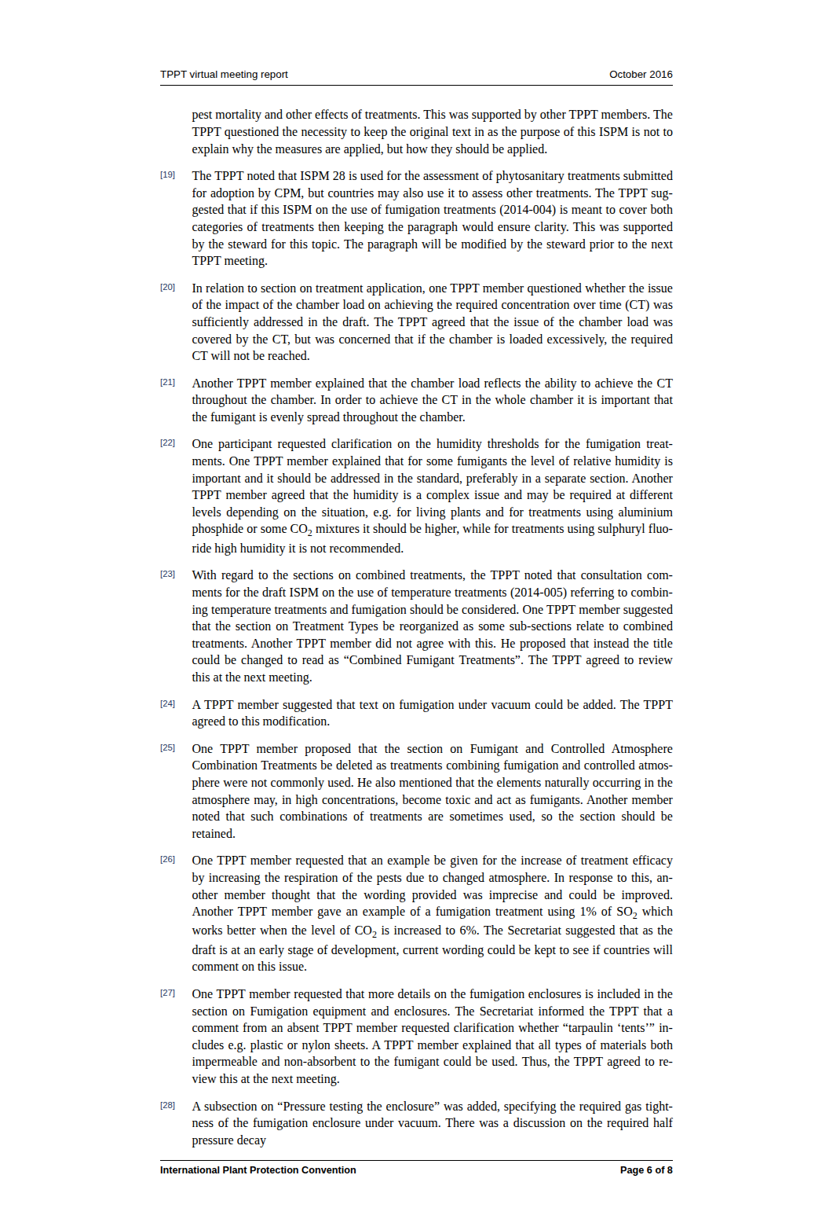TPPT virtual meeting report
October 2016
[18]
pest mortality and other effects of treatments. This was supported by other TPPT members. The TPPT questioned the necessity to keep the original text in as the purpose of this ISPM is not to explain why the measures are applied, but how they should be applied.
[19]
The TPPT noted that ISPM 28 is used for the assessment of phytosanitary treatments submitted for adoption by CPM, but countries may also use it to assess other treatments. The TPPT suggested that if this ISPM on the use of fumigation treatments (2014-004) is meant to cover both categories of treatments then keeping the paragraph would ensure clarity. This was supported by the steward for this topic. The paragraph will be modified by the steward prior to the next TPPT meeting.
[20]
In relation to section on treatment application, one TPPT member questioned whether the issue of the impact of the chamber load on achieving the required concentration over time (CT) was sufficiently addressed in the draft. The TPPT agreed that the issue of the chamber load was covered by the CT, but was concerned that if the chamber is loaded excessively, the required CT will not be reached.
[21]
Another TPPT member explained that the chamber load reflects the ability to achieve the CT throughout the chamber. In order to achieve the CT in the whole chamber it is important that the fumigant is evenly spread throughout the chamber.
[22]
One participant requested clarification on the humidity thresholds for the fumigation treatments. One TPPT member explained that for some fumigants the level of relative humidity is important and it should be addressed in the standard, preferably in a separate section. Another TPPT member agreed that the humidity is a complex issue and may be required at different levels depending on the situation, e.g. for living plants and for treatments using aluminium phosphide or some CO2 mixtures it should be higher, while for treatments using sulphuryl fluoride high humidity it is not recommended.
[23]
With regard to the sections on combined treatments, the TPPT noted that consultation comments for the draft ISPM on the use of temperature treatments (2014-005) referring to combining temperature treatments and fumigation should be considered. One TPPT member suggested that the section on Treatment Types be reorganized as some sub-sections relate to combined treatments. Another TPPT member did not agree with this. He proposed that instead the title could be changed to read as “Combined Fumigant Treatments”. The TPPT agreed to review this at the next meeting.
[24]
A TPPT member suggested that text on fumigation under vacuum could be added. The TPPT agreed to this modification.
[25]
One TPPT member proposed that the section on Fumigant and Controlled Atmosphere Combination Treatments be deleted as treatments combining fumigation and controlled atmosphere were not commonly used. He also mentioned that the elements naturally occurring in the atmosphere may, in high concentrations, become toxic and act as fumigants. Another member noted that such combinations of treatments are sometimes used, so the section should be retained.
[26]
One TPPT member requested that an example be given for the increase of treatment efficacy by increasing the respiration of the pests due to changed atmosphere. In response to this, another member thought that the wording provided was imprecise and could be improved. Another TPPT member gave an example of a fumigation treatment using 1% of SO2 which works better when the level of CO2 is increased to 6%. The Secretariat suggested that as the draft is at an early stage of development, current wording could be kept to see if countries will comment on this issue.
[27]
One TPPT member requested that more details on the fumigation enclosures is included in the section on Fumigation equipment and enclosures. The Secretariat informed the TPPT that a comment from an absent TPPT member requested clarification whether “tarpaulin ‘tents’” includes e.g. plastic or nylon sheets. A TPPT member explained that all types of materials both impermeable and non-absorbent to the fumigant could be used. Thus, the TPPT agreed to review this at the next meeting.
[28]
A subsection on “Pressure testing the enclosure” was added, specifying the required gas tightness of the fumigation enclosure under vacuum. There was a discussion on the required half pressure decay
International Plant Protection Convention
Page 6 of 8